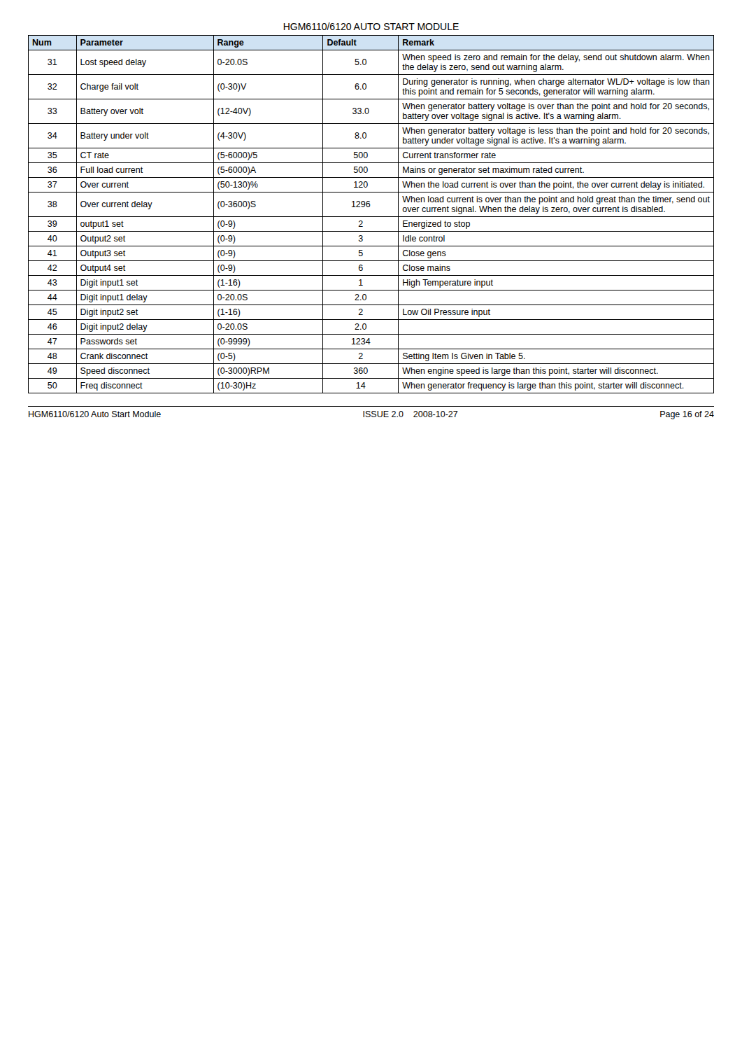HGM6110/6120 AUTO START MODULE
| Num | Parameter | Range | Default | Remark |
| --- | --- | --- | --- | --- |
| 31 | Lost speed delay | 0-20.0S | 5.0 | When speed is zero and remain for the delay, send out shutdown alarm. When the delay is zero, send out warning alarm. |
| 32 | Charge fail volt | (0-30)V | 6.0 | During generator is running, when charge alternator WL/D+ voltage is low than this point and remain for 5 seconds, generator will warning alarm. |
| 33 | Battery over volt | (12-40V) | 33.0 | When generator battery voltage is over than the point and hold for 20 seconds, battery over voltage signal is active. It's a warning alarm. |
| 34 | Battery under volt | (4-30V) | 8.0 | When generator battery voltage is less than the point and hold for 20 seconds, battery under voltage signal is active. It's a warning alarm. |
| 35 | CT rate | (5-6000)/5 | 500 | Current transformer rate |
| 36 | Full load current | (5-6000)A | 500 | Mains or generator set maximum rated current. |
| 37 | Over current | (50-130)% | 120 | When the load current is over than the point, the over current delay is initiated. |
| 38 | Over current delay | (0-3600)S | 1296 | When load current is over than the point and hold great than the timer, send out over current signal. When the delay is zero, over current is disabled. |
| 39 | output1 set | (0-9) | 2 | Energized to stop |
| 40 | Output2 set | (0-9) | 3 | Idle control |
| 41 | Output3 set | (0-9) | 5 | Close gens |
| 42 | Output4 set | (0-9) | 6 | Close mains |
| 43 | Digit input1 set | (1-16) | 1 | High Temperature input |
| 44 | Digit input1 delay | 0-20.0S | 2.0 | |
| 45 | Digit input2 set | (1-16) | 2 | Low Oil Pressure input |
| 46 | Digit input2 delay | 0-20.0S | 2.0 | |
| 47 | Passwords set | (0-9999) | 1234 | |
| 48 | Crank disconnect | (0-5) | 2 | Setting Item Is Given in Table 5. |
| 49 | Speed disconnect | (0-3000)RPM | 360 | When engine speed is large than this point, starter will disconnect. |
| 50 | Freq disconnect | (10-30)Hz | 14 | When generator frequency is large than this point, starter will disconnect. |
HGM6110/6120 Auto Start Module ISSUE 2.0 2008-10-27 Page 16 of 24